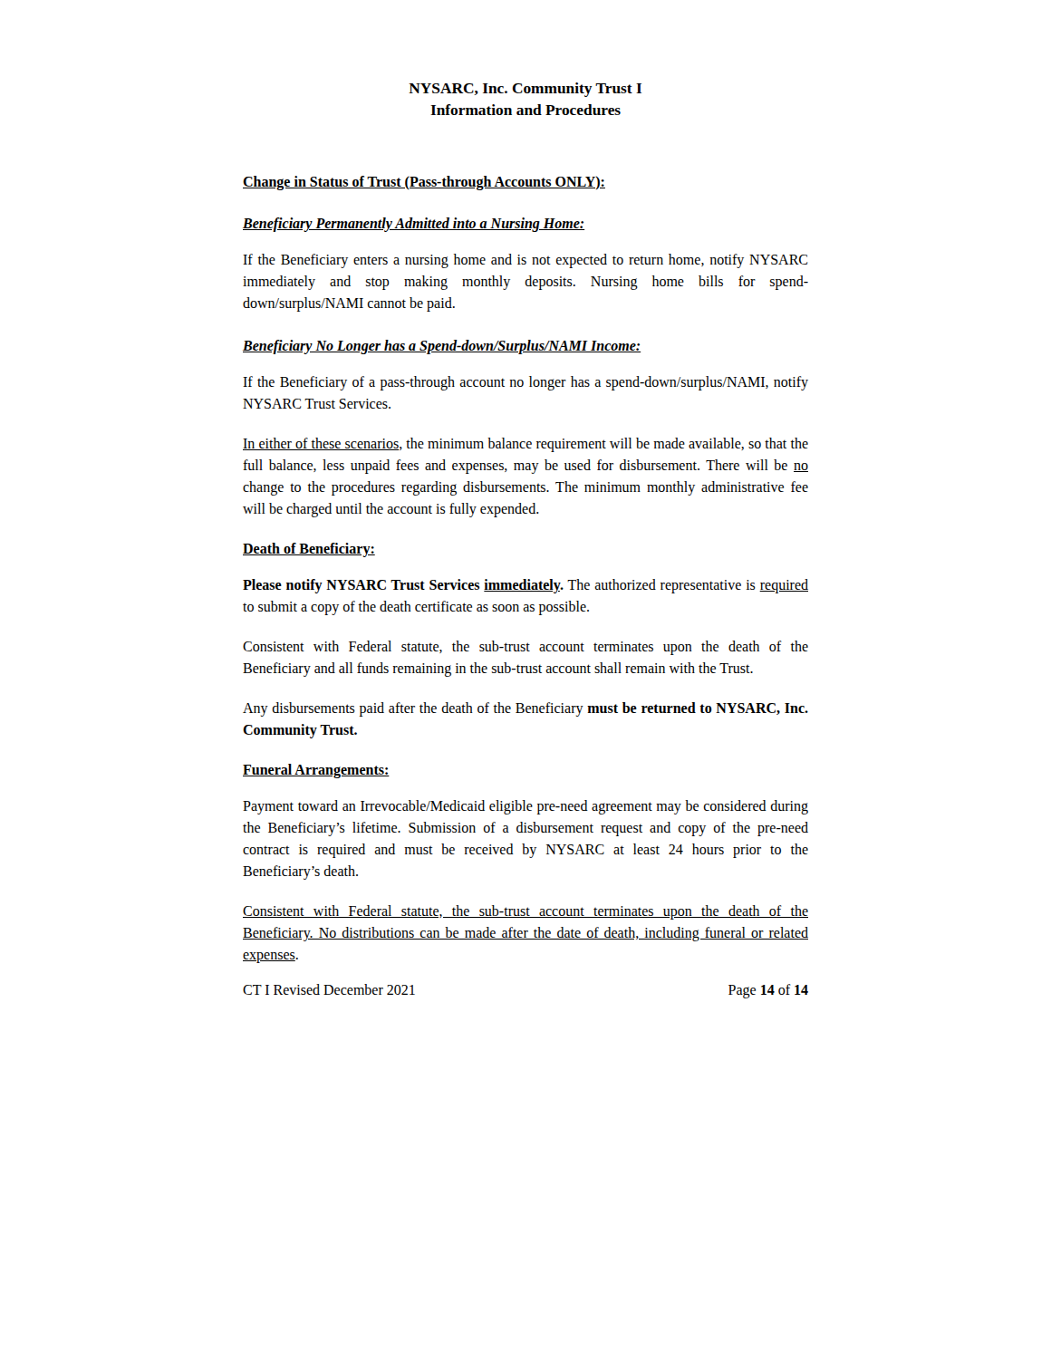NYSARC, Inc. Community Trust I Information and Procedures
Change in Status of Trust (Pass-through Accounts ONLY):
Beneficiary Permanently Admitted into a Nursing Home:
If the Beneficiary enters a nursing home and is not expected to return home, notify NYSARC immediately and stop making monthly deposits. Nursing home bills for spend-down/surplus/NAMI cannot be paid.
Beneficiary No Longer has a Spend-down/Surplus/NAMI Income:
If the Beneficiary of a pass-through account no longer has a spend-down/surplus/NAMI, notify NYSARC Trust Services.
In either of these scenarios, the minimum balance requirement will be made available, so that the full balance, less unpaid fees and expenses, may be used for disbursement. There will be no change to the procedures regarding disbursements. The minimum monthly administrative fee will be charged until the account is fully expended.
Death of Beneficiary:
Please notify NYSARC Trust Services immediately. The authorized representative is required to submit a copy of the death certificate as soon as possible.
Consistent with Federal statute, the sub-trust account terminates upon the death of the Beneficiary and all funds remaining in the sub-trust account shall remain with the Trust.
Any disbursements paid after the death of the Beneficiary must be returned to NYSARC, Inc. Community Trust.
Funeral Arrangements:
Payment toward an Irrevocable/Medicaid eligible pre-need agreement may be considered during the Beneficiary’s lifetime. Submission of a disbursement request and copy of the pre-need contract is required and must be received by NYSARC at least 24 hours prior to the Beneficiary’s death.
Consistent with Federal statute, the sub-trust account terminates upon the death of the Beneficiary. No distributions can be made after the date of death, including funeral or related expenses.
CT I Revised December 2021
Page 14 of 14